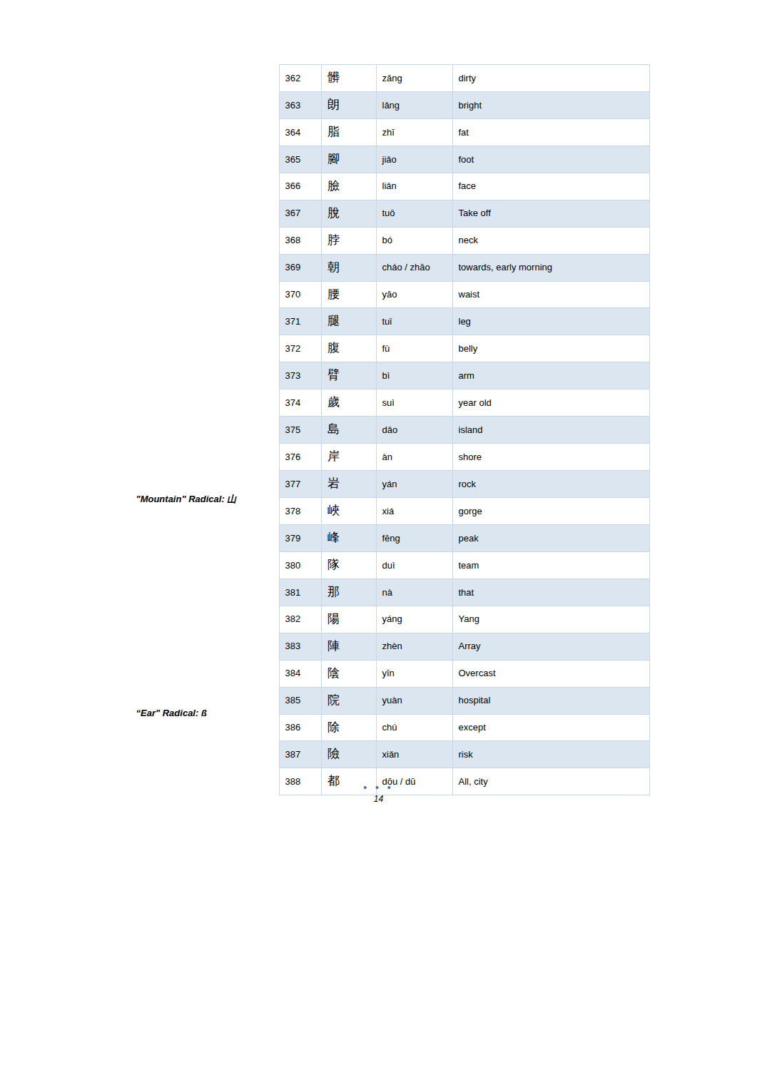"Mountain" Radical: 山
“Ear" Radical: ß
| 362 | 髒 | zāng | dirty |
| 363 | 朗 | lǎng | bright |
| 364 | 脂 | zhī | fat |
| 365 | 腳 | jiǎo | foot |
| 366 | 臉 | liǎn | face |
| 367 | 脫 | tuō | Take off |
| 368 | 脖 | bó | neck |
| 369 | 朝 | cháo / zhāo | towards, early morning |
| 370 | 腰 | yāo | waist |
| 371 | 腿 | tuǐ | leg |
| 372 | 腹 | fù | belly |
| 373 | 臂 | bì | arm |
| 374 | 歲 | suì | year old |
| 375 | 島 | dǎo | island |
| 376 | 岸 | àn | shore |
| 377 | 岩 | yán | rock |
| 378 | 峽 | xiá | gorge |
| 379 | 峰 | fēng | peak |
| 380 | 隊 | duì | team |
| 381 | 那 | nà | that |
| 382 | 陽 | yáng | Yang |
| 383 | 陣 | zhèn | Array |
| 384 | 陰 | yīn | Overcast |
| 385 | 院 | yuàn | hospital |
| 386 | 除 | chú | except |
| 387 | 險 | xiǎn | risk |
| 388 | 都 | dōu / dū | All, city |
• • •
14